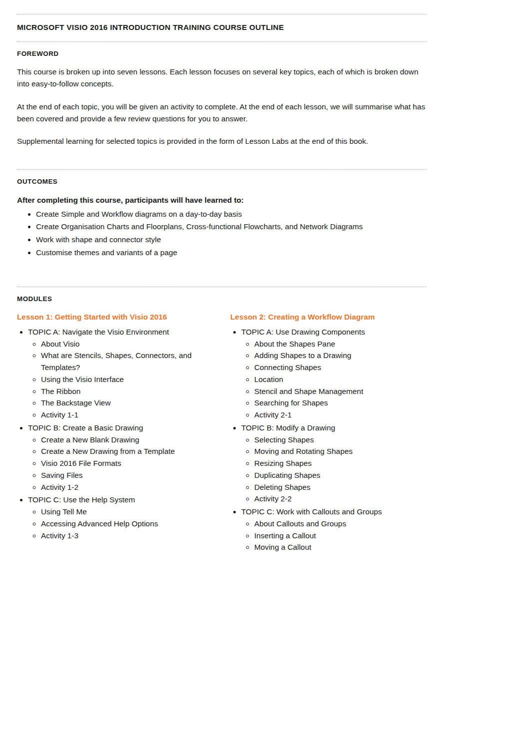Microsoft Visio 2016 Introduction Training Course Outline
Foreword
This course is broken up into seven lessons. Each lesson focuses on several key topics, each of which is broken down into easy-to-follow concepts.
At the end of each topic, you will be given an activity to complete. At the end of each lesson, we will summarise what has been covered and provide a few review questions for you to answer.
Supplemental learning for selected topics is provided in the form of Lesson Labs at the end of this book.
Outcomes
After completing this course, participants will have learned to:
Create Simple and Workflow diagrams on a day-to-day basis
Create Organisation Charts and Floorplans, Cross-functional Flowcharts, and Network Diagrams
Work with shape and connector style
Customise themes and variants of a page
Modules
Lesson 1: Getting Started with Visio 2016
TOPIC A: Navigate the Visio Environment
About Visio
What are Stencils, Shapes, Connectors, and Templates?
Using the Visio Interface
The Ribbon
The Backstage View
Activity 1-1
TOPIC B: Create a Basic Drawing
Create a New Blank Drawing
Create a New Drawing from a Template
Visio 2016 File Formats
Saving Files
Activity 1-2
TOPIC C: Use the Help System
Using Tell Me
Accessing Advanced Help Options
Activity 1-3
Lesson 2: Creating a Workflow Diagram
TOPIC A: Use Drawing Components
About the Shapes Pane
Adding Shapes to a Drawing
Connecting Shapes
Location
Stencil and Shape Management
Searching for Shapes
Activity 2-1
TOPIC B: Modify a Drawing
Selecting Shapes
Moving and Rotating Shapes
Resizing Shapes
Duplicating Shapes
Deleting Shapes
Activity 2-2
TOPIC C: Work with Callouts and Groups
About Callouts and Groups
Inserting a Callout
Moving a Callout